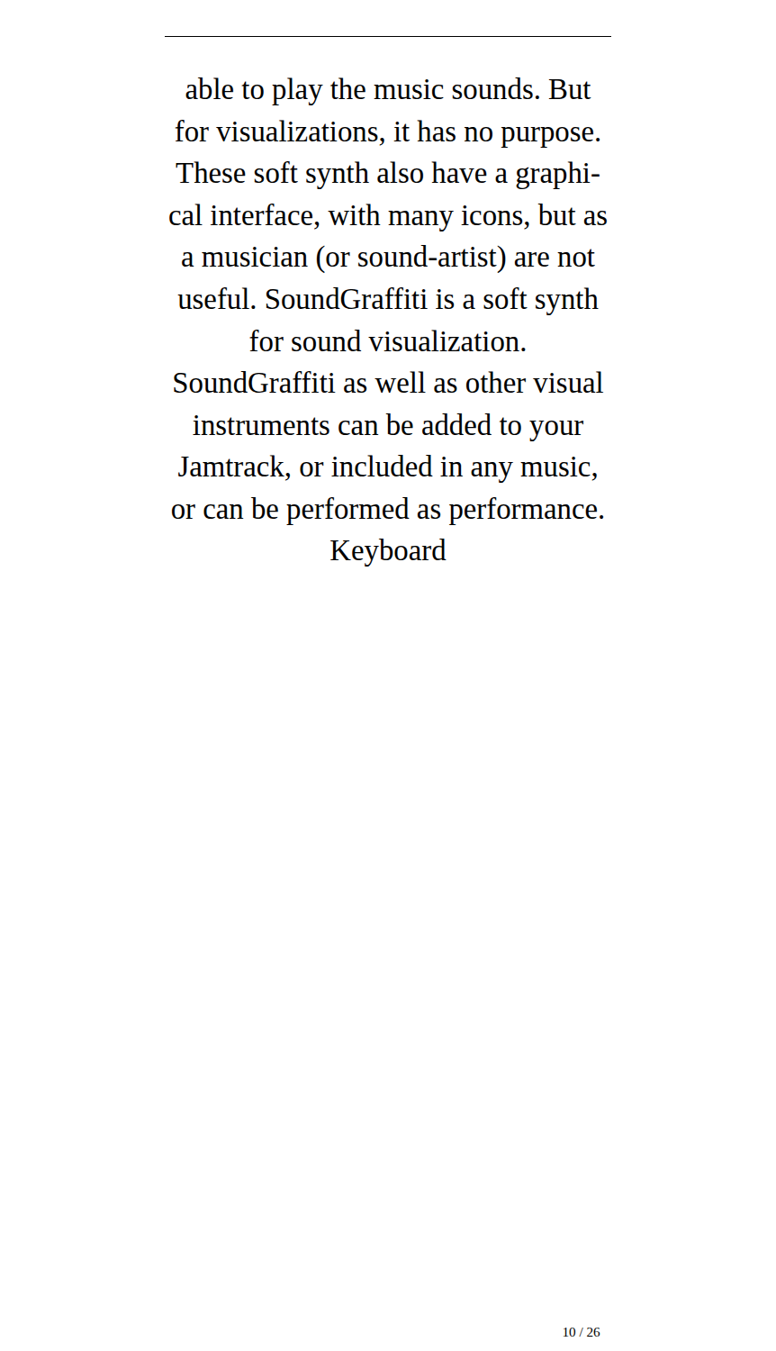able to play the music sounds. But for visualizations, it has no purpose. These soft synth also have a graphical interface, with many icons, but as a musician (or sound-artist) are not useful. SoundGraffiti is a soft synth for sound visualization. SoundGraffiti as well as other visual instruments can be added to your Jamtrack, or included in any music, or can be performed as performance. Keyboard
10 / 26